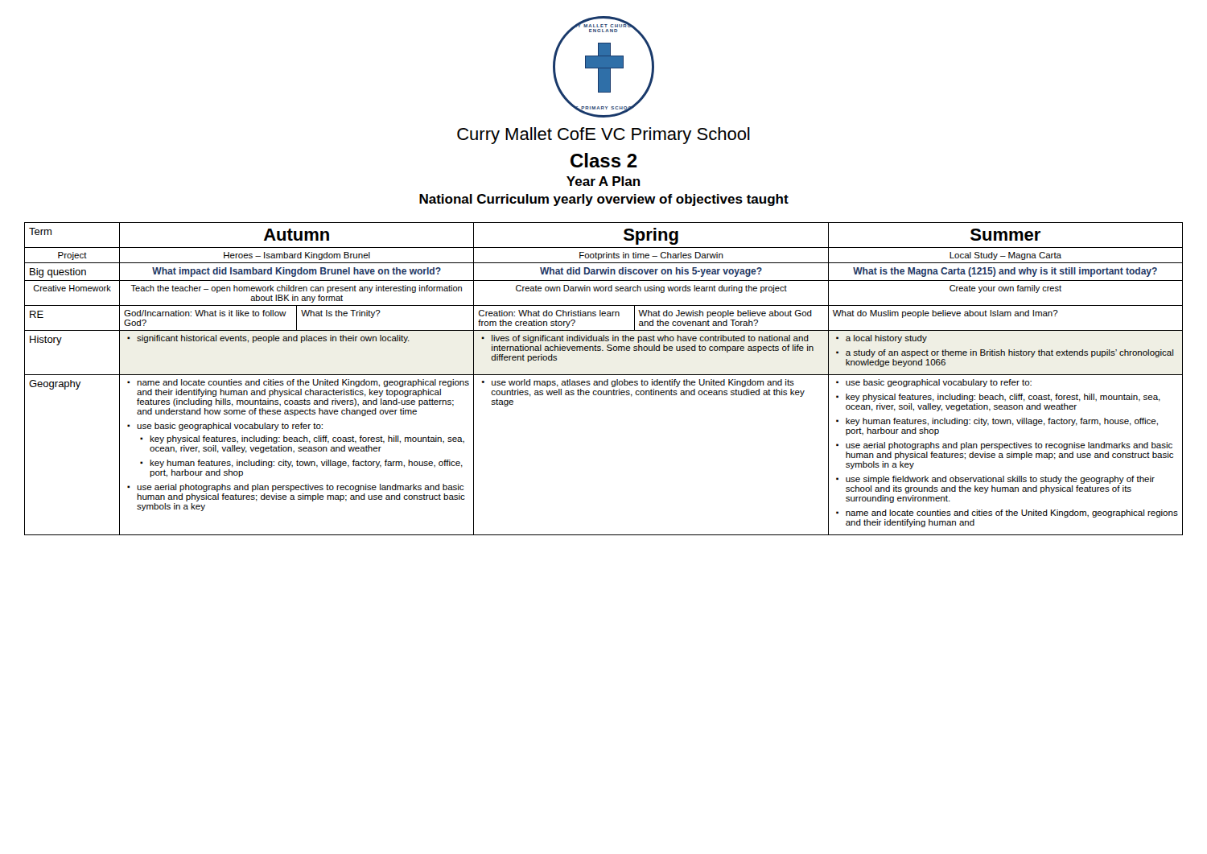CURRY MALLET CHURCH OF ENGLAND
VC PRIMARY SCHOOL
Curry Mallet CofE VC Primary School
Class 2
Year A Plan
National Curriculum yearly overview of objectives taught
| Term | Autumn | Spring | Summer |
| Project | Heroes – Isambard Kingdom Brunel | Footprints in time – Charles Darwin | Local Study – Magna Carta |
| Big question | What impact did Isambard Kingdom Brunel have on the world? | What did Darwin discover on his 5-year voyage? | What is the Magna Carta (1215) and why is it still important today? |
| Creative Homework | Teach the teacher – open homework children can present any interesting information about IBK in any format | Create own Darwin word search using words learnt during the project | Create your own family crest |
| RE | / God/Incarnation: What is it like to follow God? / What Is the Trinity? / | / Creation: What do Christians learn from the creation story? / What do Jewish people believe about God and the covenant and Torah? / | What do Muslim people believe about Islam and Iman? |
| History | significant historical events, people and places in their own locality. | lives of significant individuals in the past who have contributed to national and international achievements. Some should be used to compare aspects of life in different periods | a local history study a study of an aspect or theme in British history that extends pupils’ chronological knowledge beyond 1066 |
| Geography | name and locate counties and cities of the United Kingdom, geographical regions and their identifying human and physical characteristics, key topographical features (including hills, mountains, coasts and rivers), and land-use patterns; and understand how some of these aspects have changed over time use basic geographical vocabulary to refer to: key physical features, including: beach, cliff, coast, forest, hill, mountain, sea, ocean, river, soil, valley, vegetation, season and weather key human features, including: city, town, village, factory, farm, house, office, port, harbour and shop use aerial photographs and plan perspectives to recognise landmarks and basic human and physical features; devise a simple map; and use and construct basic symbols in a key | use world maps, atlases and globes to identify the United Kingdom and its countries, as well as the countries, continents and oceans studied at this key stage | use basic geographical vocabulary to refer to: key physical features, including: beach, cliff, coast, forest, hill, mountain, sea, ocean, river, soil, valley, vegetation, season and weather key human features, including: city, town, village, factory, farm, house, office, port, harbour and shop use aerial photographs and plan perspectives to recognise landmarks and basic human and physical features; devise a simple map; and use and construct basic symbols in a key use simple fieldwork and observational skills to study the geography of their school and its grounds and the key human and physical features of its surrounding environment. name and locate counties and cities of the United Kingdom, geographical regions and their identifying human and |